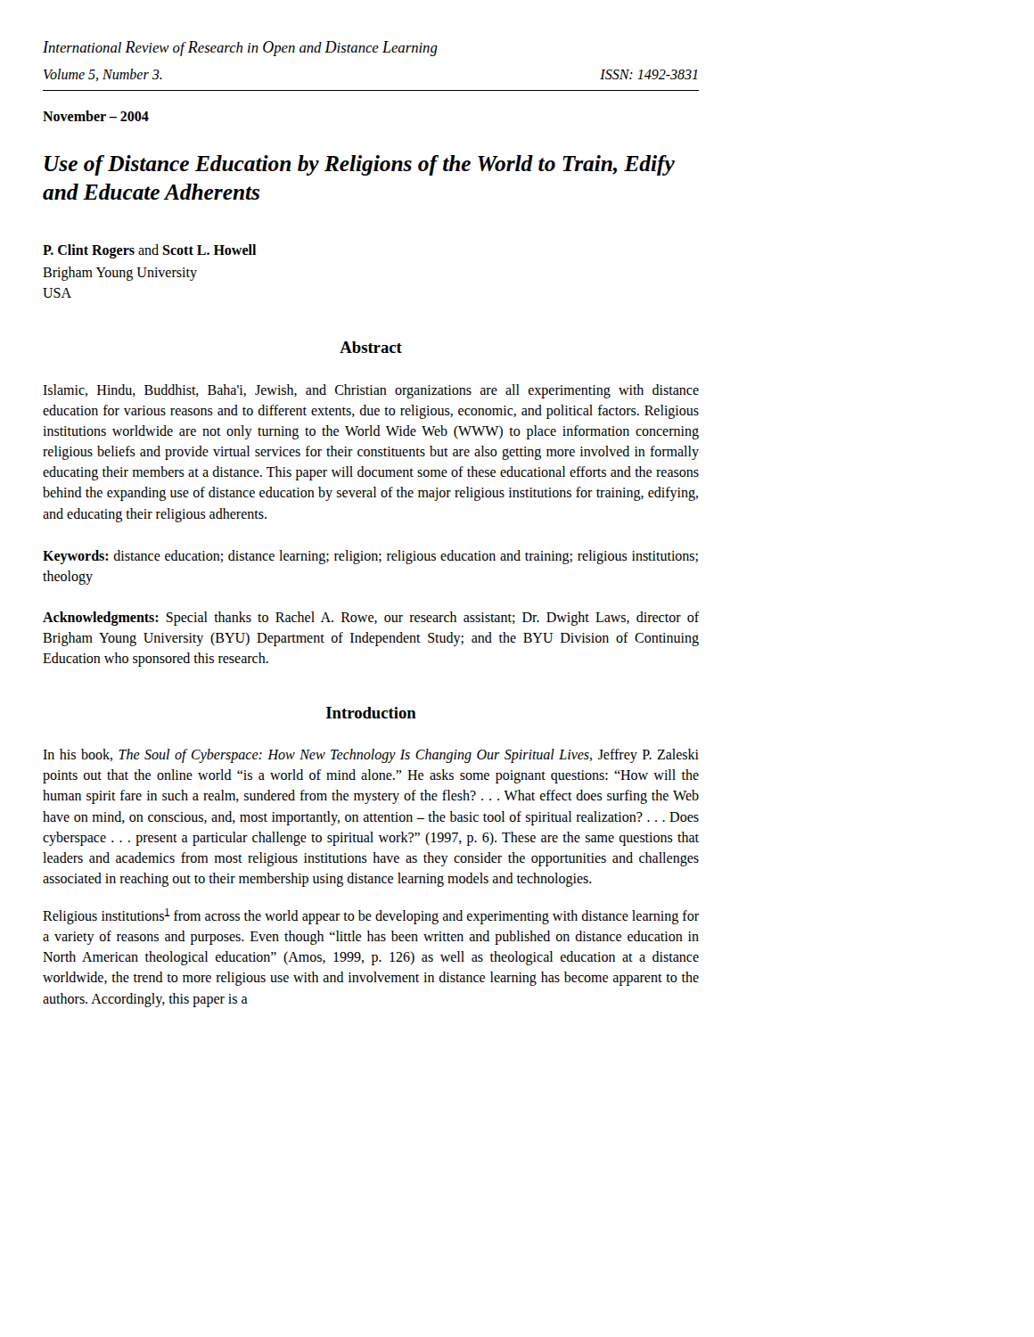International Review of Research in Open and Distance Learning
Volume 5, Number 3. ISSN: 1492-3831
November – 2004
Use of Distance Education by Religions of the World to Train, Edify and Educate Adherents
P. Clint Rogers and Scott L. Howell
Brigham Young University USA
Abstract
Islamic, Hindu, Buddhist, Baha'i, Jewish, and Christian organizations are all experimenting with distance education for various reasons and to different extents, due to religious, economic, and political factors. Religious institutions worldwide are not only turning to the World Wide Web (WWW) to place information concerning religious beliefs and provide virtual services for their constituents but are also getting more involved in formally educating their members at a distance. This paper will document some of these educational efforts and the reasons behind the expanding use of distance education by several of the major religious institutions for training, edifying, and educating their religious adherents.
Keywords: distance education; distance learning; religion; religious education and training; religious institutions; theology
Acknowledgments: Special thanks to Rachel A. Rowe, our research assistant; Dr. Dwight Laws, director of Brigham Young University (BYU) Department of Independent Study; and the BYU Division of Continuing Education who sponsored this research.
Introduction
In his book, The Soul of Cyberspace: How New Technology Is Changing Our Spiritual Lives, Jeffrey P. Zaleski points out that the online world “is a world of mind alone.” He asks some poignant questions: “How will the human spirit fare in such a realm, sundered from the mystery of the flesh? . . . What effect does surfing the Web have on mind, on conscious, and, most importantly, on attention – the basic tool of spiritual realization? . . . Does cyberspace . . . present a particular challenge to spiritual work?” (1997, p. 6). These are the same questions that leaders and academics from most religious institutions have as they consider the opportunities and challenges associated in reaching out to their membership using distance learning models and technologies.
Religious institutions1 from across the world appear to be developing and experimenting with distance learning for a variety of reasons and purposes. Even though “little has been written and published on distance education in North American theological education” (Amos, 1999, p. 126) as well as theological education at a distance worldwide, the trend to more religious use with and involvement in distance learning has become apparent to the authors. Accordingly, this paper is a